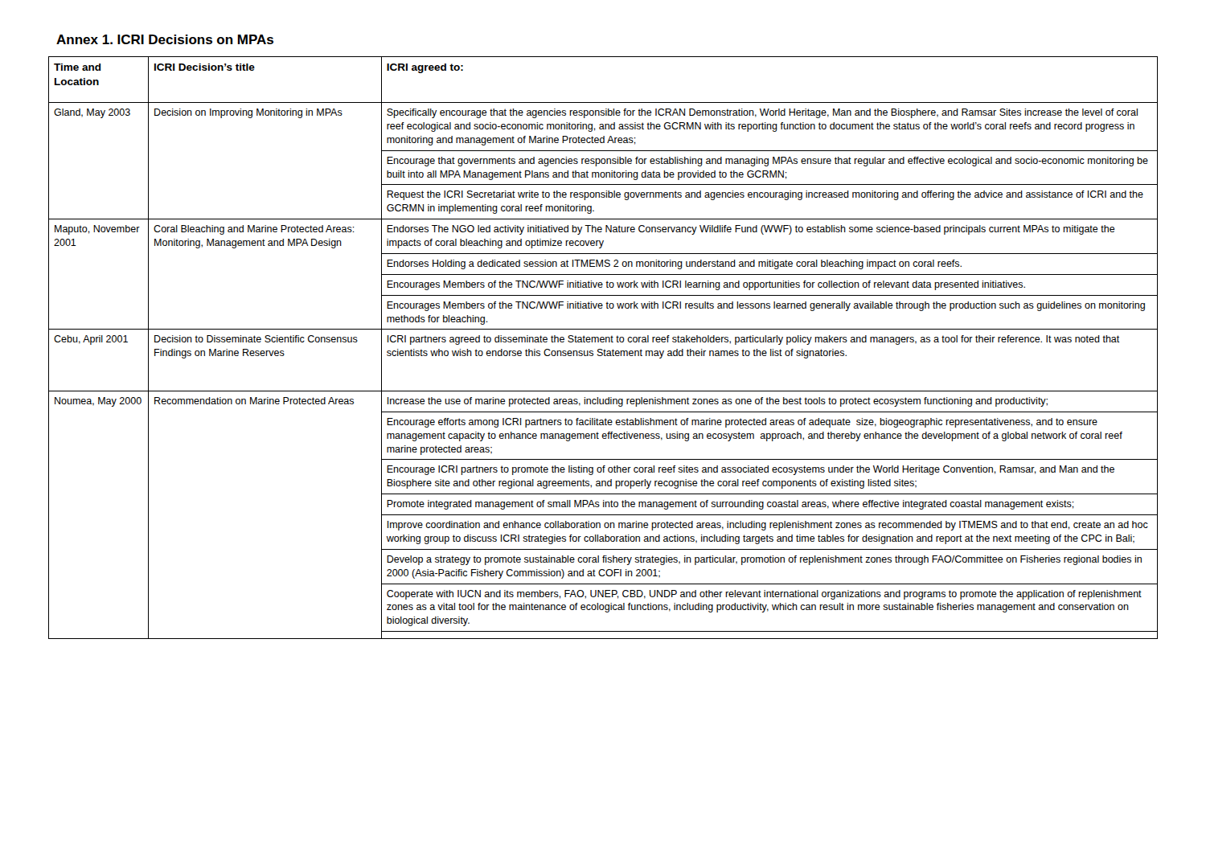Annex 1. ICRI Decisions on MPAs
| Time and Location | ICRI Decision’s title | ICRI agreed to: |
| --- | --- | --- |
| Gland, May 2003 | Decision on Improving Monitoring in MPAs | Specifically encourage that the agencies responsible for the ICRAN Demonstration, World Heritage, Man and the Biosphere, and Ramsar Sites increase the level of coral reef ecological and socio-economic monitoring, and assist the GCRMN with its reporting function to document the status of the world’s coral reefs and record progress in monitoring and management of Marine Protected Areas; |
| Encourage that governments and agencies responsible for establishing and managing MPAs ensure that regular and effective ecological and socio-economic monitoring be built into all MPA Management Plans and that monitoring data be provided to the GCRMN; |
| Request the ICRI Secretariat write to the responsible governments and agencies encouraging increased monitoring and offering the advice and assistance of ICRI and the GCRMN in implementing coral reef monitoring. |
| Maputo, November 2001 | Coral Bleaching and Marine Protected Areas: Monitoring, Management and MPA Design | Endorses The NGO led activity initiatived by The Nature Conservancy Wildlife Fund (WWF) to establish some science-based principals current MPAs to mitigate the impacts of coral bleaching and optimize recovery |
| Endorses Holding a dedicated session at ITMEMS 2 on monitoring understand and mitigate coral bleaching impact on coral reefs. |
| Encourages Members of the TNC/WWF initiative to work with ICRI learning and opportunities for collection of relevant data presented initiatives. |
| Encourages Members of the TNC/WWF initiative to work with ICRI results and lessons learned generally available through the production such as guidelines on monitoring methods for bleaching. |
| Cebu, April 2001 | Decision to Disseminate Scientific Consensus Findings on Marine Reserves | ICRI partners agreed to disseminate the Statement to coral reef stakeholders, particularly policy makers and managers, as a tool for their reference. It was noted that scientists who wish to endorse this Consensus Statement may add their names to the list of signatories. |
| Noumea, May 2000 | Recommendation on Marine Protected Areas | Increase the use of marine protected areas, including replenishment zones as one of the best tools to protect ecosystem functioning and productivity; |
| Encourage efforts among ICRI partners to facilitate establishment of marine protected areas of adequate size, biogeographic representativeness, and to ensure management capacity to enhance management effectiveness, using an ecosystem approach, and thereby enhance the development of a global network of coral reef marine protected areas; |
| Encourage ICRI partners to promote the listing of other coral reef sites and associated ecosystems under the World Heritage Convention, Ramsar, and Man and the Biosphere site and other regional agreements, and properly recognise the coral reef components of existing listed sites; |
| Promote integrated management of small MPAs into the management of surrounding coastal areas, where effective integrated coastal management exists; |
| Improve coordination and enhance collaboration on marine protected areas, including replenishment zones as recommended by ITMEMS and to that end, create an ad hoc working group to discuss ICRI strategies for collaboration and actions, including targets and time tables for designation and report at the next meeting of the CPC in Bali; |
| Develop a strategy to promote sustainable coral fishery strategies, in particular, promotion of replenishment zones through FAO/Committee on Fisheries regional bodies in 2000 (Asia-Pacific Fishery Commission) and at COFI in 2001; |
| Cooperate with IUCN and its members, FAO, UNEP, CBD, UNDP and other relevant international organizations and programs to promote the application of replenishment zones as a vital tool for the maintenance of ecological functions, including productivity, which can result in more sustainable fisheries management and conservation on biological diversity. |